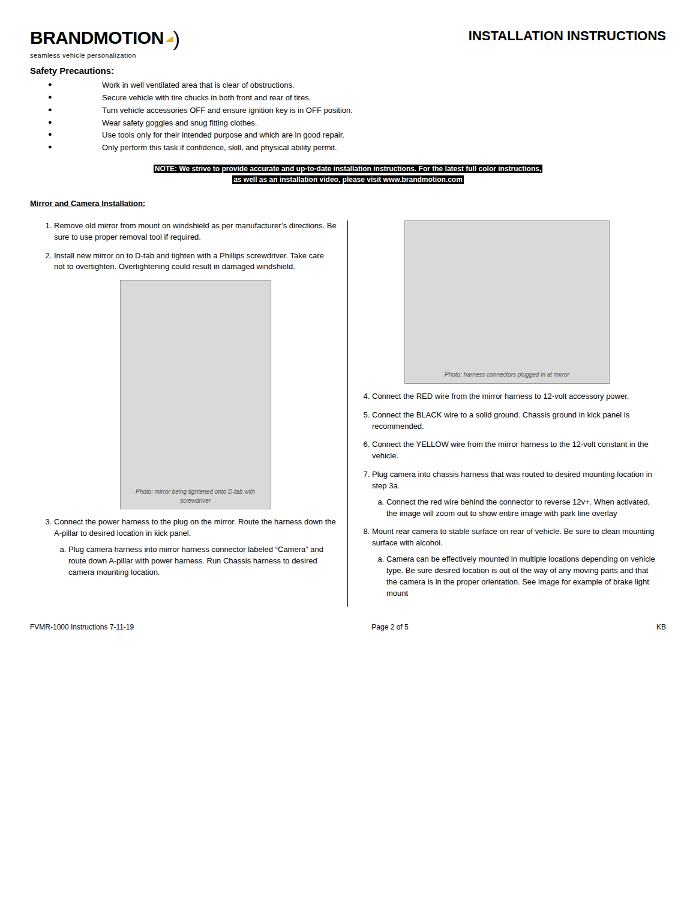BRANDMOTION )
seamless vehicle personalization
INSTALLATION INSTRUCTIONS
Safety Precautions:
Work in well ventilated area that is clear of obstructions.
Secure vehicle with tire chucks in both front and rear of tires.
Turn vehicle accessories OFF and ensure ignition key is in OFF position.
Wear safety goggles and snug fitting clothes.
Use tools only for their intended purpose and which are in good repair.
Only perform this task if confidence, skill, and physical ability permit.
NOTE: We strive to provide accurate and up-to-date installation instructions. For the latest full color instructions,
as well as an installation video, please visit www.brandmotion.com
Mirror and Camera Installation:
Remove old mirror from mount on windshield as per manufacturer’s directions. Be sure to use proper removal tool if required.
Install new mirror on to D-tab and tighten with a Phillips screwdriver. Take care not to overtighten. Overtightening could result in damaged windshield.
Photo: mirror being tightened onto D-tab with screwdriver
Connect the power harness to the plug on the mirror. Route the harness down the A-pillar to desired location in kick panel.
Plug camera harness into mirror harness connector labeled “Camera” and route down A-pillar with power harness. Run Chassis harness to desired camera mounting location.
Photo: harness connectors plugged in at mirror
Connect the RED wire from the mirror harness to 12-volt accessory power.
Connect the BLACK wire to a solid ground. Chassis ground in kick panel is recommended.
Connect the YELLOW wire from the mirror harness to the 12-volt constant in the vehicle.
Plug camera into chassis harness that was routed to desired mounting location in step 3a.
Connect the red wire behind the connector to reverse 12v+. When activated, the image will zoom out to show entire image with park line overlay
Mount rear camera to stable surface on rear of vehicle. Be sure to clean mounting surface with alcohol.
Camera can be effectively mounted in multiple locations depending on vehicle type. Be sure desired location is out of the way of any moving parts and that the camera is in the proper orientation. See image for example of brake light mount
FVMR-1000 Instructions 7-11-19
Page 2 of 5
KB